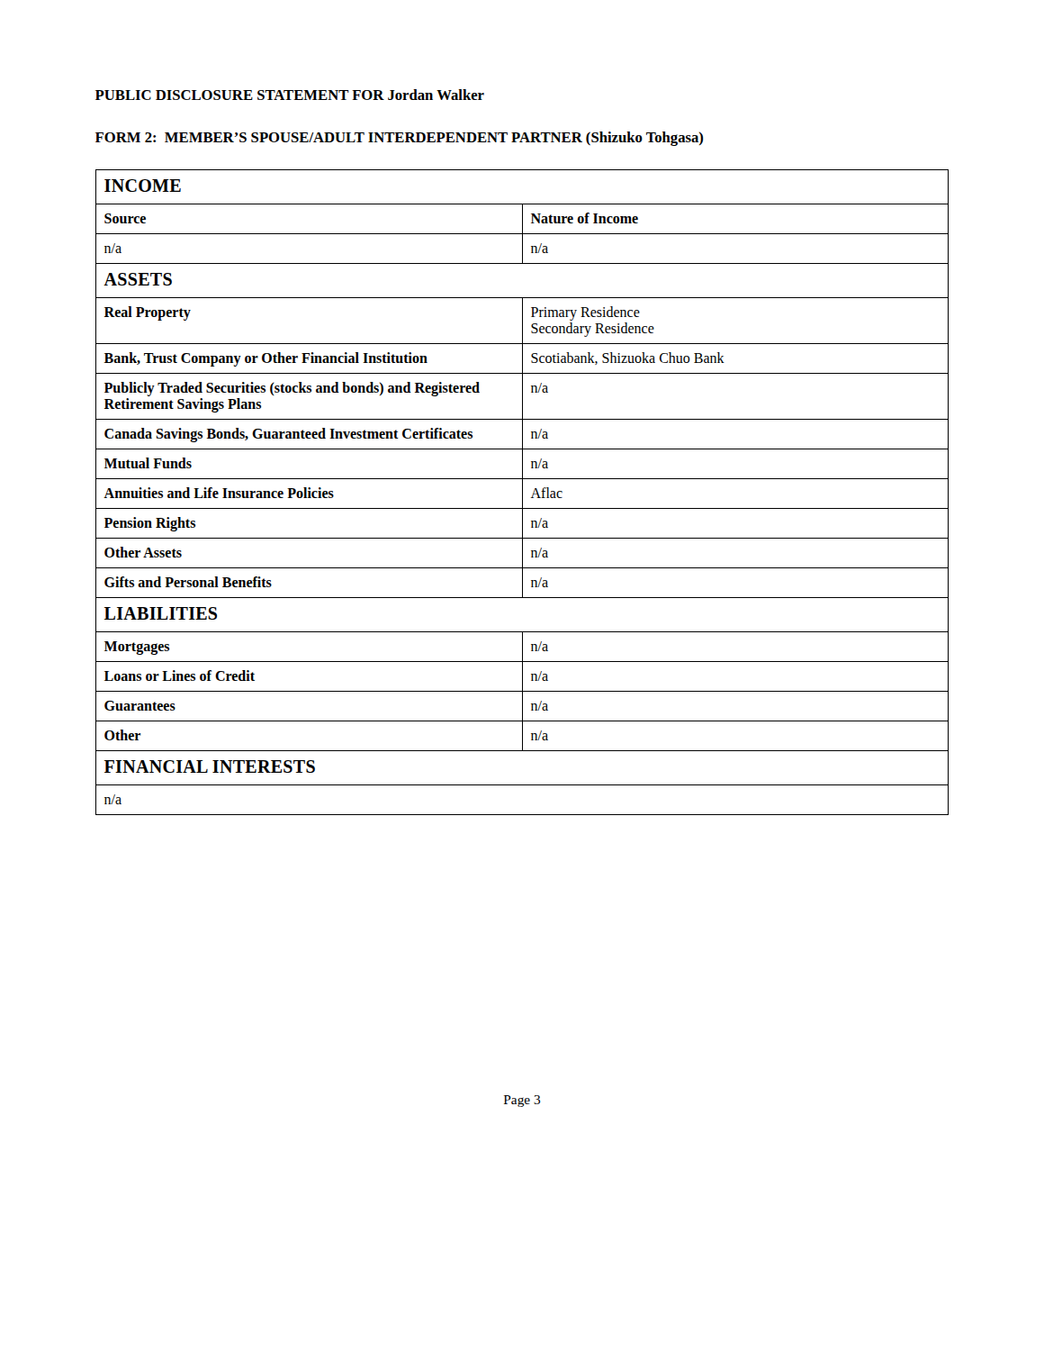PUBLIC DISCLOSURE STATEMENT FOR Jordan Walker
FORM 2: MEMBER’S SPOUSE/ADULT INTERDEPENDENT PARTNER (Shizuko Tohgasa)
| INCOME |
| Source | Nature of Income |
| n/a | n/a |
| ASSETS |
| Real Property | Primary Residence Secondary Residence |
| Bank, Trust Company or Other Financial Institution | Scotiabank, Shizuoka Chuo Bank |
| Publicly Traded Securities (stocks and bonds) and Registered Retirement Savings Plans | n/a |
| Canada Savings Bonds, Guaranteed Investment Certificates | n/a |
| Mutual Funds | n/a |
| Annuities and Life Insurance Policies | Aflac |
| Pension Rights | n/a |
| Other Assets | n/a |
| Gifts and Personal Benefits | n/a |
| LIABILITIES |
| Mortgages | n/a |
| Loans or Lines of Credit | n/a |
| Guarantees | n/a |
| Other | n/a |
| FINANCIAL INTERESTS |
| n/a |
Page 3